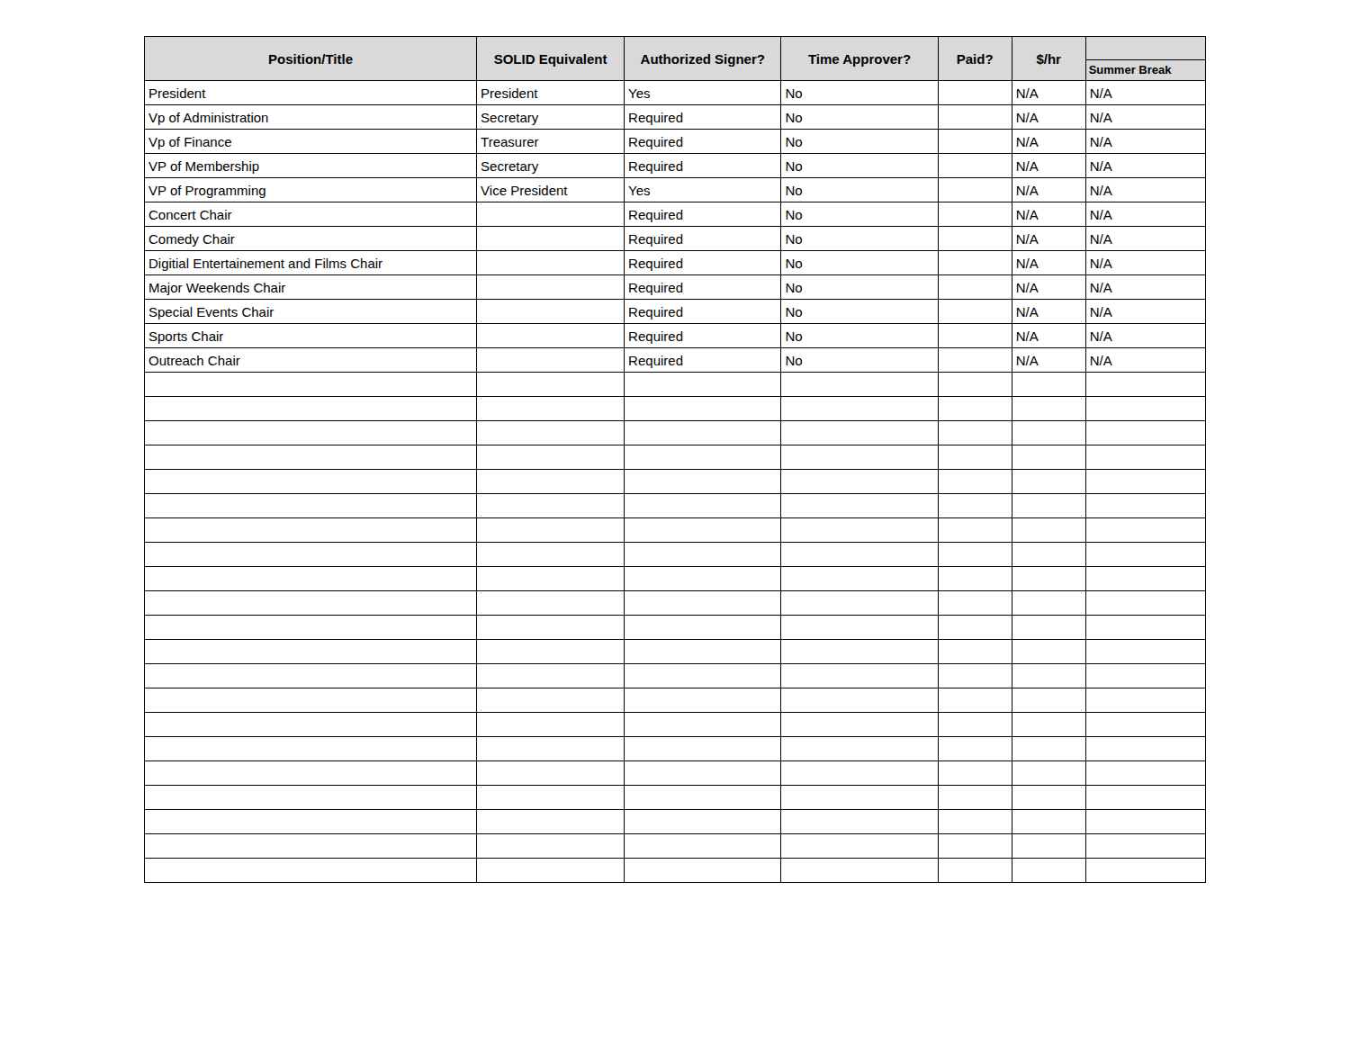| Position/Title | SOLID Equivalent | Authorized Signer? | Time Approver? | Paid? | $/hr | Summer Break |
| --- | --- | --- | --- | --- | --- | --- |
| President | President | Yes | No | | N/A | N/A |
| Vp of Administration | Secretary | Required | No | | N/A | N/A |
| Vp of Finance | Treasurer | Required | No | | N/A | N/A |
| VP of Membership | Secretary | Required | No | | N/A | N/A |
| VP of Programming | Vice President | Yes | No | | N/A | N/A |
| Concert Chair | | Required | No | | N/A | N/A |
| Comedy Chair | | Required | No | | N/A | N/A |
| Digitial Entertainement and Films Chair | | Required | No | | N/A | N/A |
| Major Weekends Chair | | Required | No | | N/A | N/A |
| Special Events Chair | | Required | No | | N/A | N/A |
| Sports Chair | | Required | No | | N/A | N/A |
| Outreach Chair | | Required | No | | N/A | N/A |